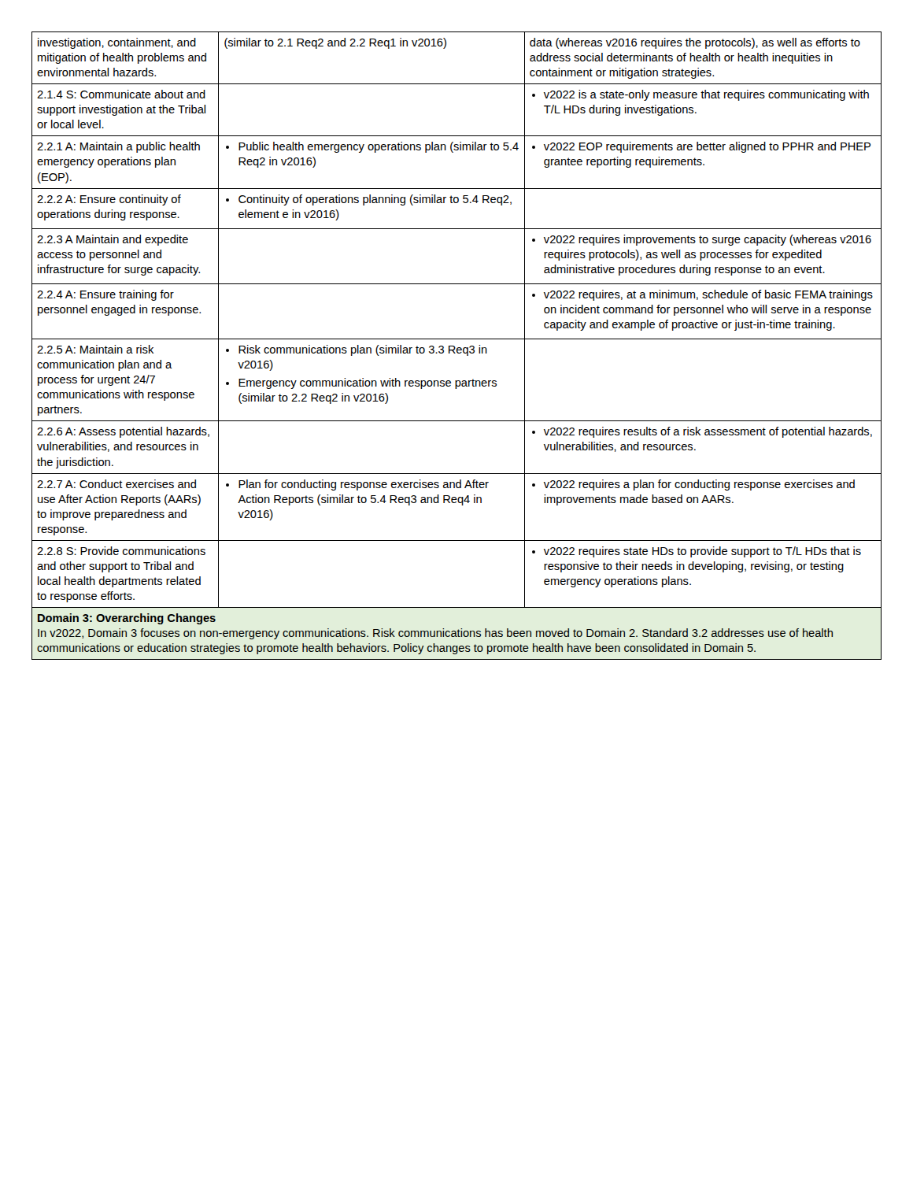| investigation, containment, and mitigation of health problems and environmental hazards. | (similar to 2.1 Req2 and 2.2 Req1 in v2016) | data (whereas v2016 requires the protocols), as well as efforts to address social determinants of health or health inequities in containment or mitigation strategies. |
| 2.1.4 S: Communicate about and support investigation at the Tribal or local level. | | v2022 is a state-only measure that requires communicating with T/L HDs during investigations. |
| 2.2.1 A: Maintain a public health emergency operations plan (EOP). | Public health emergency operations plan (similar to 5.4 Req2 in v2016) | v2022 EOP requirements are better aligned to PPHR and PHEP grantee reporting requirements. |
| 2.2.2 A: Ensure continuity of operations during response. | Continuity of operations planning (similar to 5.4 Req2, element e in v2016) | |
| 2.2.3 A Maintain and expedite access to personnel and infrastructure for surge capacity. | | v2022 requires improvements to surge capacity (whereas v2016 requires protocols), as well as processes for expedited administrative procedures during response to an event. |
| 2.2.4 A: Ensure training for personnel engaged in response. | | v2022 requires, at a minimum, schedule of basic FEMA trainings on incident command for personnel who will serve in a response capacity and example of proactive or just-in-time training. |
| 2.2.5 A: Maintain a risk communication plan and a process for urgent 24/7 communications with response partners. | Risk communications plan (similar to 3.3 Req3 in v2016) Emergency communication with response partners (similar to 2.2 Req2 in v2016) | |
| 2.2.6 A: Assess potential hazards, vulnerabilities, and resources in the jurisdiction. | | v2022 requires results of a risk assessment of potential hazards, vulnerabilities, and resources. |
| 2.2.7 A: Conduct exercises and use After Action Reports (AARs) to improve preparedness and response. | Plan for conducting response exercises and After Action Reports (similar to 5.4 Req3 and Req4 in v2016) | v2022 requires a plan for conducting response exercises and improvements made based on AARs. |
| 2.2.8 S: Provide communications and other support to Tribal and local health departments related to response efforts. | | v2022 requires state HDs to provide support to T/L HDs that is responsive to their needs in developing, revising, or testing emergency operations plans. |
| Domain 3: Overarching Changes In v2022, Domain 3 focuses on non-emergency communications. Risk communications has been moved to Domain 2. Standard 3.2 addresses use of health communications or education strategies to promote health behaviors. Policy changes to promote health have been consolidated in Domain 5. |